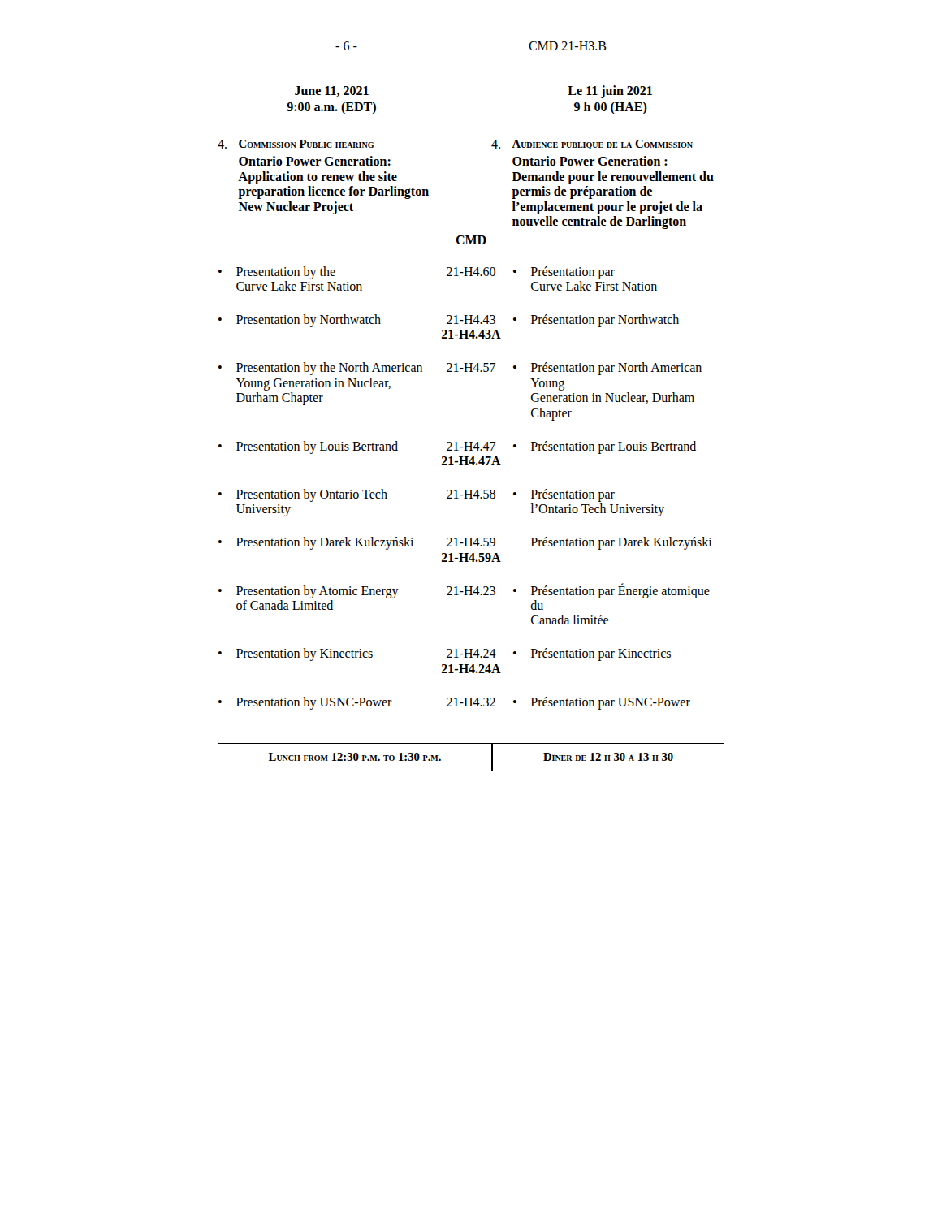- 6 - CMD 21-H3.B
June 11, 2021
9:00 a.m. (EDT)
Le 11 juin 2021
9 h 00 (HAE)
4. Commission Public hearing
4. Audience publique de la Commission
Ontario Power Generation:
Application to renew the site
preparation licence for Darlington
New Nuclear Project
Ontario Power Generation :
Demande pour le renouvellement du
permis de préparation de
l’emplacement pour le projet de la
nouvelle centrale de Darlington
CMD
| • Presentation by the Curve Lake First Nation | 21-H4.60 | • Présentation par Curve Lake First Nation |
| • Presentation by Northwatch | 21-H4.43 21-H4.43A | • Présentation par Northwatch |
| • Presentation by the North American Young Generation in Nuclear, Durham Chapter | 21-H4.57 | • Présentation par North American Young Generation in Nuclear, Durham Chapter |
| • Presentation by Louis Bertrand | 21-H4.47 21-H4.47A | • Présentation par Louis Bertrand |
| • Presentation by Ontario Tech University | 21-H4.58 | • Présentation par l’Ontario Tech University |
| • Presentation by Darek Kulczyński | 21-H4.59 21-H4.59A | • Présentation par Darek Kulczyński |
| • Presentation by Atomic Energy of Canada Limited | 21-H4.23 | • Présentation par Énergie atomique du Canada limitée |
| • Presentation by Kinectrics | 21-H4.24 21-H4.24A | • Présentation par Kinectrics |
| • Presentation by USNC-Power | 21-H4.32 | • Présentation par USNC-Power |
Lunch from 12:30 p.m. to 1:30 p.m.
Dîner de 12 h 30 à 13 h 30